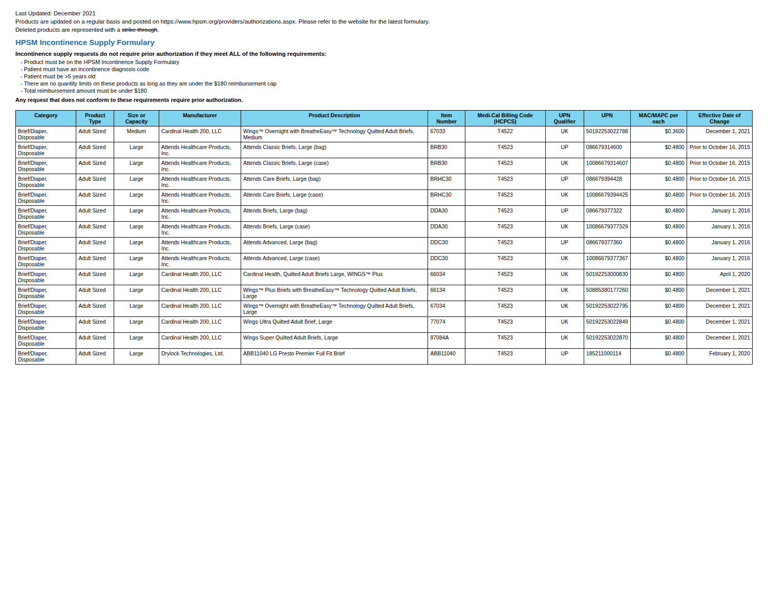Last Updated: December 2021
Products are updated on a regular basis and posted on https://www.hpsm.org/providers/authorizations.aspx. Please refer to the website for the latest formulary.
Deleted products are represented with a strike through.
HPSM Incontinence Supply Formulary
Incontinence supply requests do not require prior authorization if they meet ALL of the following requirements:
- Product must be on the HPSM Incontinence Supply Formulary
- Patient must have an incontinence diagnosis code
- Patient must be >5 years old
- There are no quantity limits on these products as long as they are under the $180 reimbursement cap
- Total reimbursement amount must be under $180
Any request that does not conform to these requirements require prior authorization.
| Category | Product Type | Size or Capacity | Manufacturer | Product Description | Item Number | Medi-Cal Billing Code (HCPCS) | UPN Qualifier | UPN | MAC/MAPC per each | Effective Date of Change |
| --- | --- | --- | --- | --- | --- | --- | --- | --- | --- | --- |
| Brief/Diaper, Disposable | Adult Sized | Medium | Cardinal Health 200, LLC | Wings™ Overnight with BreatheEasy™ Technology Quilted Adult Briefs, Medium | 67033 | T4522 | UK | 50192253022788 | $0.3600 | December 1, 2021 |
| Brief/Diaper, Disposable | Adult Sized | Large | Attends Healthcare Products, Inc. | Attends Classic Briefs, Large (bag) | BRB30 | T4523 | UP | 086679314600 | $0.4800 | Prior to October 16, 2015 |
| Brief/Diaper, Disposable | Adult Sized | Large | Attends Healthcare Products, Inc. | Attends Classic Briefs, Large (case) | BRB30 | T4523 | UK | 10086679314607 | $0.4800 | Prior to October 16, 2015 |
| Brief/Diaper, Disposable | Adult Sized | Large | Attends Healthcare Products, Inc. | Attends Care Briefs, Large (bag) | BRHC30 | T4523 | UP | 086679394428 | $0.4800 | Prior to October 16, 2015 |
| Brief/Diaper, Disposable | Adult Sized | Large | Attends Healthcare Products, Inc. | Attends Care Briefs, Large (case) | BRHC30 | T4523 | UK | 10086679394425 | $0.4800 | Prior to October 16, 2015 |
| Brief/Diaper, Disposable | Adult Sized | Large | Attends Healthcare Products, Inc. | Attends Briefs, Large (bag) | DDA30 | T4523 | UP | 086679377322 | $0.4800 | January 1, 2016 |
| Brief/Diaper, Disposable | Adult Sized | Large | Attends Healthcare Products, Inc. | Attends Briefs, Large (case) | DDA30 | T4523 | UK | 10086679377329 | $0.4800 | January 1, 2016 |
| Brief/Diaper, Disposable | Adult Sized | Large | Attends Healthcare Products, Inc. | Attends Advanced, Large (bag) | DDC30 | T4523 | UP | 086679377360 | $0.4800 | January 1, 2016 |
| Brief/Diaper, Disposable | Adult Sized | Large | Attends Healthcare Products, Inc. | Attends Advanced, Large (case) | DDC30 | T4523 | UK | 10086679377367 | $0.4800 | January 1, 2016 |
| Brief/Diaper, Disposable | Adult Sized | Large | Cardinal Health 200, LLC | Cardinal Health, Quilted Adult Briefs Large, WINGS™ Plus | 66034 | T4523 | UK | 50192253000830 | $0.4800 | April 1, 2020 |
| Brief/Diaper, Disposable | Adult Sized | Large | Cardinal Health 200, LLC | Wings™ Plus Briefs with BreatheEasy™ Technology Quilted Adult Briefs, Large | 66134 | T4523 | UK | 50885380177260 | $0.4800 | December 1, 2021 |
| Brief/Diaper, Disposable | Adult Sized | Large | Cardinal Health 200, LLC | Wings™ Overnight with BreatheEasy™ Technology Quilted Adult Briefs, Large | 67034 | T4523 | UK | 50192253022795 | $0.4800 | December 1, 2021 |
| Brief/Diaper, Disposable | Adult Sized | Large | Cardinal Health 200, LLC | Wings Ultra Quilted Adult Brief, Large | 77074 | T4523 | UK | 50192253022849 | $0.4800 | December 1, 2021 |
| Brief/Diaper, Disposable | Adult Sized | Large | Cardinal Health 200, LLC | Wings Super Quilted Adult Briefs, Large | 87084A | T4523 | UK | 50192253022870 | $0.4800 | December 1, 2021 |
| Brief/Diaper, Disposable | Adult Sized | Large | Drylock Technologies, Ltd. | ABB11040 LG Presto Premier Full Fit Brief | ABB11040 | T4523 | UP | 185211000114 | $0.4800 | February 1, 2020 |